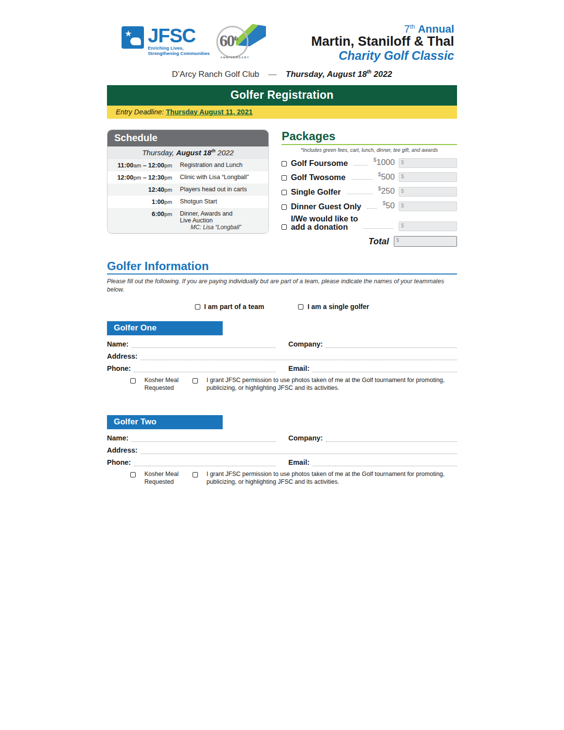JFSC
Enriching Lives,
Strengthening Communities
60th
ANNIVERSARY
7th Annual
Martin, Staniloff & Thal
Charity Golf Classic
D’Arcy Ranch Golf Club — Thursday, August 18th 2022
Golfer Registration
Entry Deadline: Thursday August 11, 2021
Schedule
Thursday, August 18th 2022
| 11:00 am – 12:00 pm | Registration and Lunch |
| 12:00 pm – 12:30 pm | Clinic with Lisa “Longball” |
| 12:40 pm | Players head out in carts |
| 1:00 pm | Shotgun Start |
| 6:00 pm | Dinner, Awards and Live Auction MC: Lisa “Longball” |
Packages
*Includes green fees, cart, lunch, dinner, tee gift, and awards
Golf Foursome
$1000
Golf Twosome
$500
Single Golfer
$250
Dinner Guest Only
$50
I/We would like to
add a donation
Total
Golfer Information
Please fill out the following. If you are paying individually but are part of a team, please indicate the names of your teammates below.
I am part of a team
I am a single golfer
Golfer One
Name:
Company:
Address:
Phone:
Email:
Kosher Meal
Requested
I grant JFSC permission to use photos taken of me at the Golf tournament for promoting, publicizing, or highlighting JFSC and its activities.
Golfer Two
Name:
Company:
Address:
Phone:
Email:
Kosher Meal
Requested
I grant JFSC permission to use photos taken of me at the Golf tournament for promoting, publicizing, or highlighting JFSC and its activities.